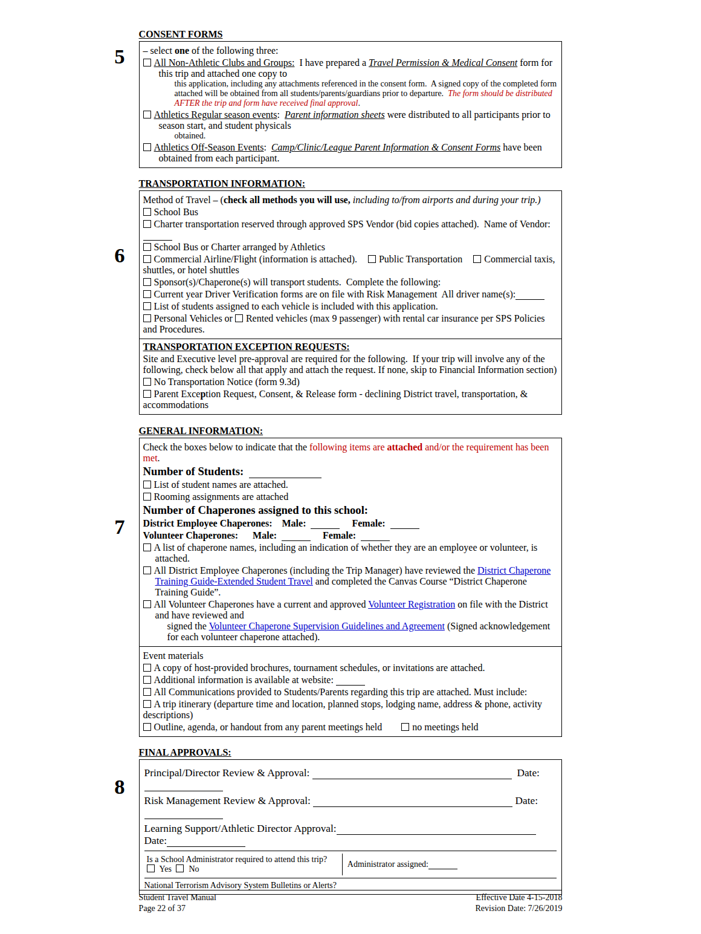5
CONSENT FORMS
– select one of the following three:
All Non-Athletic Clubs and Groups: I have prepared a Travel Permission & Medical Consent form for this trip and attached one copy to
this application, including any attachments referenced in the consent form. A signed copy of the completed form attached will be obtained from all students/parents/guardians prior to departure. The form should be distributed AFTER the trip and form have received final approval.
Athletics Regular season events: Parent information sheets were distributed to all participants prior to season start, and student physicals
obtained.
Athletics Off-Season Events: Camp/Clinic/League Parent Information & Consent Forms have been obtained from each participant.
6
TRANSPORTATION INFORMATION:
Method of Travel – (check all methods you will use, including to/from airports and during your trip.)
School Bus
Charter transportation reserved through approved SPS Vendor (bid copies attached). Name of Vendor:
School Bus or Charter arranged by Athletics
Commercial Airline/Flight (information is attached). Public Transportation Commercial taxis, shuttles, or hotel shuttles
Sponsor(s)/Chaperone(s) will transport students. Complete the following:
Current year Driver Verification forms are on file with Risk Management All driver name(s):
List of students assigned to each vehicle is included with this application.
Personal Vehicles or Rented vehicles (max 9 passenger) with rental car insurance per SPS Policies and Procedures.
TRANSPORTATION EXCEPTION REQUESTS:
Site and Executive level pre-approval are required for the following. If your trip will involve any of the following, check below all that apply and attach the request. If none, skip to Financial Information section)
No Transportation Notice (form 9.3d)
Parent Exception Request, Consent, & Release form - declining District travel, transportation, & accommodations
7
GENERAL INFORMATION:
Check the boxes below to indicate that the following items are attached and/or the requirement has been met.
Number of Students:
List of student names are attached.
Rooming assignments are attached
Number of Chaperones assigned to this school:
District Employee Chaperones: Male: Female:
Volunteer Chaperones: Male: Female:
A list of chaperone names, including an indication of whether they are an employee or volunteer, is attached.
All District Employee Chaperones (including the Trip Manager) have reviewed the District Chaperone Training Guide-Extended Student Travel and completed the Canvas Course “District Chaperone Training Guide”.
All Volunteer Chaperones have a current and approved Volunteer Registration on file with the District and have reviewed and
signed the Volunteer Chaperone Supervision Guidelines and Agreement (Signed acknowledgement for each volunteer chaperone attached).
Event materials
A copy of host-provided brochures, tournament schedules, or invitations are attached.
Additional information is available at website:
All Communications provided to Students/Parents regarding this trip are attached. Must include:
A trip itinerary (departure time and location, planned stops, lodging name, address & phone, activity descriptions)
Outline, agenda, or handout from any parent meetings held no meetings held
8
FINAL APPROVALS:
Principal/Director Review & Approval: Date:
Risk Management Review & Approval: Date:
Learning Support/Athletic Director Approval: Date:
| Is a School Administrator required to attend this trip? Yes No | Administrator assigned: |
National Terrorism Advisory System Bulletins or Alerts?
Student Travel Manual
Page 22 of 37
Effective Date 4-15-2018
Revision Date: 7/26/2019